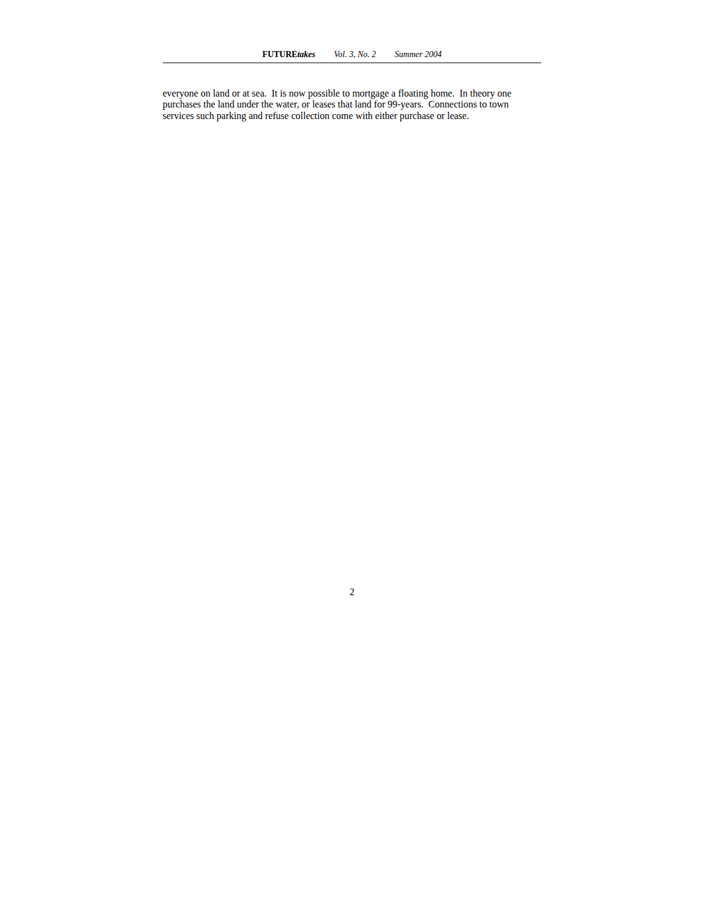FUTUREtakes Vol. 3, No. 2 Summer 2004
everyone on land or at sea. It is now possible to mortgage a floating home. In theory one purchases the land under the water, or leases that land for 99-years. Connections to town services such parking and refuse collection come with either purchase or lease.
2